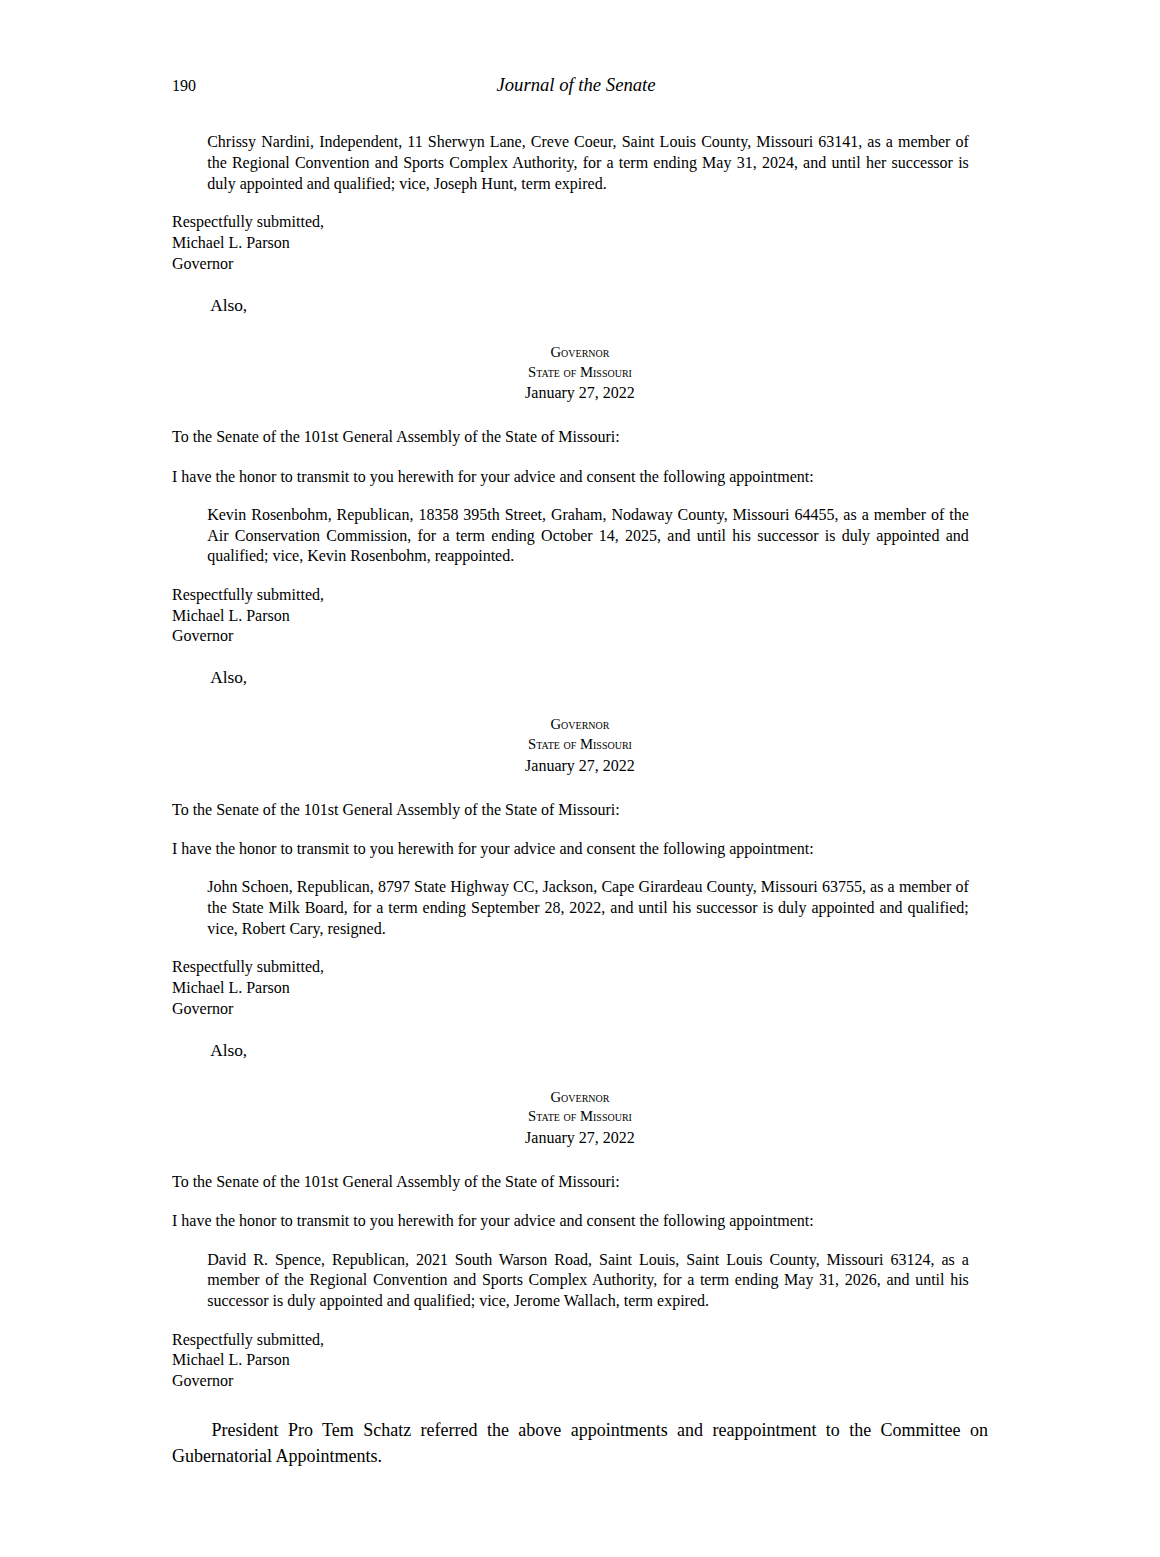190
Journal of the Senate
Chrissy Nardini, Independent, 11 Sherwyn Lane, Creve Coeur, Saint Louis County, Missouri 63141, as a member of the Regional Convention and Sports Complex Authority, for a term ending May 31, 2024, and until her successor is duly appointed and qualified; vice, Joseph Hunt, term expired.
Respectfully submitted,
Michael L. Parson
Governor
Also,
Governor State of Missouri January 27, 2022
To the Senate of the 101st General Assembly of the State of Missouri:
I have the honor to transmit to you herewith for your advice and consent the following appointment:
Kevin Rosenbohm, Republican, 18358 395th Street, Graham, Nodaway County, Missouri 64455, as a member of the Air Conservation Commission, for a term ending October 14, 2025, and until his successor is duly appointed and qualified; vice, Kevin Rosenbohm, reappointed.
Respectfully submitted,
Michael L. Parson
Governor
Also,
Governor State of Missouri January 27, 2022
To the Senate of the 101st General Assembly of the State of Missouri:
I have the honor to transmit to you herewith for your advice and consent the following appointment:
John Schoen, Republican, 8797 State Highway CC, Jackson, Cape Girardeau County, Missouri 63755, as a member of the State Milk Board, for a term ending September 28, 2022, and until his successor is duly appointed and qualified; vice, Robert Cary, resigned.
Respectfully submitted,
Michael L. Parson
Governor
Also,
Governor State of Missouri January 27, 2022
To the Senate of the 101st General Assembly of the State of Missouri:
I have the honor to transmit to you herewith for your advice and consent the following appointment:
David R. Spence, Republican, 2021 South Warson Road, Saint Louis, Saint Louis County, Missouri 63124, as a member of the Regional Convention and Sports Complex Authority, for a term ending May 31, 2026, and until his successor is duly appointed and qualified; vice, Jerome Wallach, term expired.
Respectfully submitted,
Michael L. Parson
Governor
President Pro Tem Schatz referred the above appointments and reappointment to the Committee on Gubernatorial Appointments.